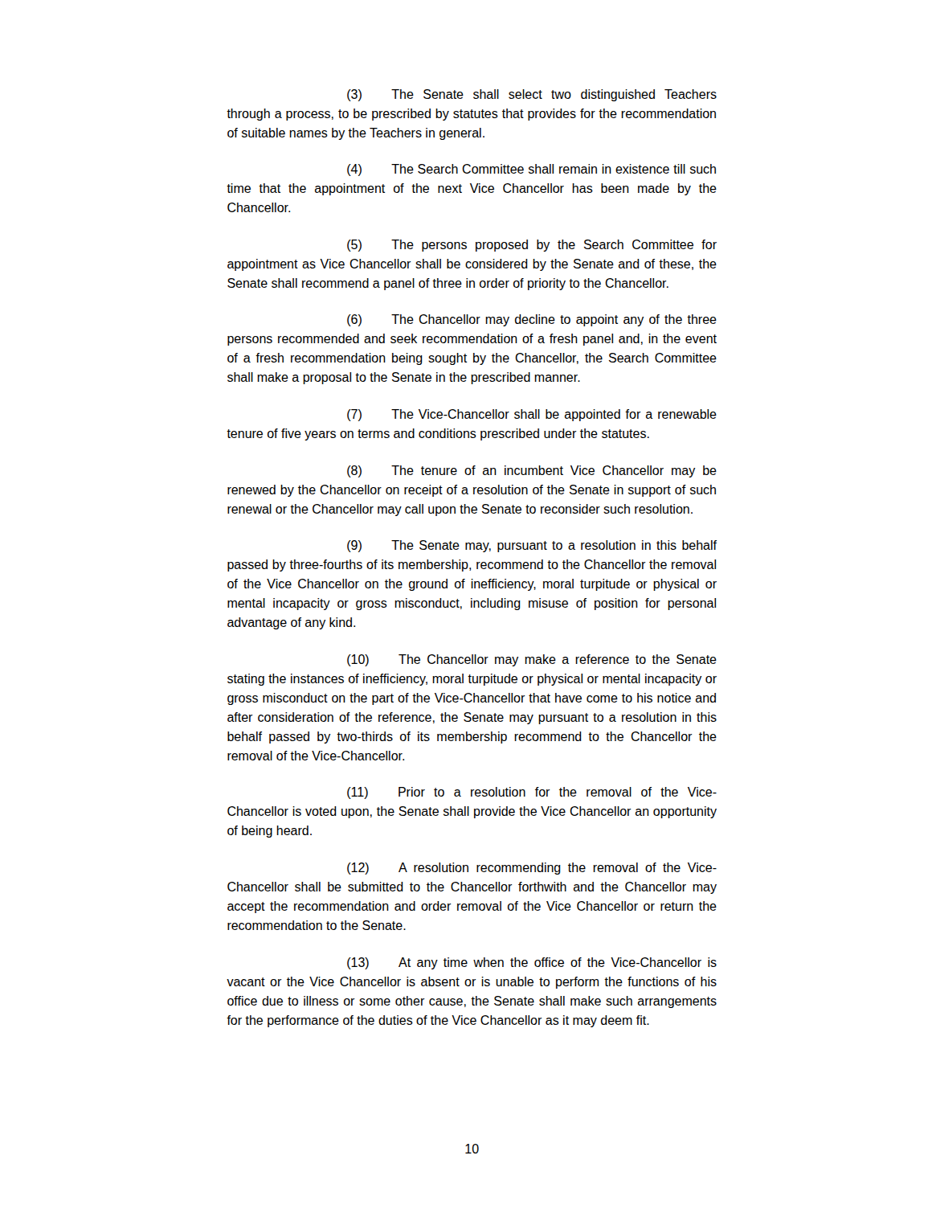(3) The Senate shall select two distinguished Teachers through a process, to be prescribed by statutes that provides for the recommendation of suitable names by the Teachers in general.
(4) The Search Committee shall remain in existence till such time that the appointment of the next Vice Chancellor has been made by the Chancellor.
(5) The persons proposed by the Search Committee for appointment as Vice Chancellor shall be considered by the Senate and of these, the Senate shall recommend a panel of three in order of priority to the Chancellor.
(6) The Chancellor may decline to appoint any of the three persons recommended and seek recommendation of a fresh panel and, in the event of a fresh recommendation being sought by the Chancellor, the Search Committee shall make a proposal to the Senate in the prescribed manner.
(7) The Vice-Chancellor shall be appointed for a renewable tenure of five years on terms and conditions prescribed under the statutes.
(8) The tenure of an incumbent Vice Chancellor may be renewed by the Chancellor on receipt of a resolution of the Senate in support of such renewal or the Chancellor may call upon the Senate to reconsider such resolution.
(9) The Senate may, pursuant to a resolution in this behalf passed by three-fourths of its membership, recommend to the Chancellor the removal of the Vice Chancellor on the ground of inefficiency, moral turpitude or physical or mental incapacity or gross misconduct, including misuse of position for personal advantage of any kind.
(10) The Chancellor may make a reference to the Senate stating the instances of inefficiency, moral turpitude or physical or mental incapacity or gross misconduct on the part of the Vice-Chancellor that have come to his notice and after consideration of the reference, the Senate may pursuant to a resolution in this behalf passed by two-thirds of its membership recommend to the Chancellor the removal of the Vice-Chancellor.
(11) Prior to a resolution for the removal of the Vice-Chancellor is voted upon, the Senate shall provide the Vice Chancellor an opportunity of being heard.
(12) A resolution recommending the removal of the Vice-Chancellor shall be submitted to the Chancellor forthwith and the Chancellor may accept the recommendation and order removal of the Vice Chancellor or return the recommendation to the Senate.
(13) At any time when the office of the Vice-Chancellor is vacant or the Vice Chancellor is absent or is unable to perform the functions of his office due to illness or some other cause, the Senate shall make such arrangements for the performance of the duties of the Vice Chancellor as it may deem fit.
10